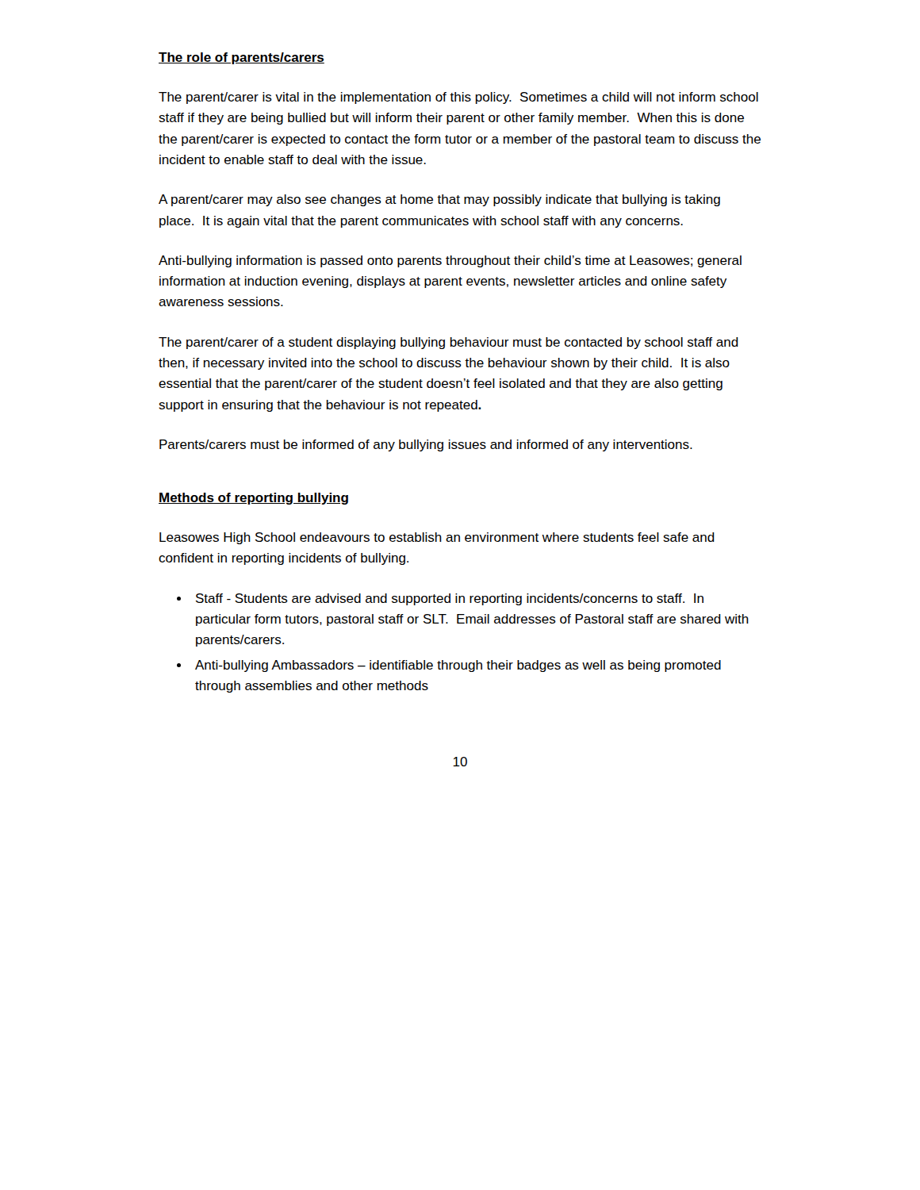The role of parents/carers
The parent/carer is vital in the implementation of this policy. Sometimes a child will not inform school staff if they are being bullied but will inform their parent or other family member. When this is done the parent/carer is expected to contact the form tutor or a member of the pastoral team to discuss the incident to enable staff to deal with the issue.
A parent/carer may also see changes at home that may possibly indicate that bullying is taking place. It is again vital that the parent communicates with school staff with any concerns.
Anti-bullying information is passed onto parents throughout their child’s time at Leasowes; general information at induction evening, displays at parent events, newsletter articles and online safety awareness sessions.
The parent/carer of a student displaying bullying behaviour must be contacted by school staff and then, if necessary invited into the school to discuss the behaviour shown by their child. It is also essential that the parent/carer of the student doesn’t feel isolated and that they are also getting support in ensuring that the behaviour is not repeated.
Parents/carers must be informed of any bullying issues and informed of any interventions.
Methods of reporting bullying
Leasowes High School endeavours to establish an environment where students feel safe and confident in reporting incidents of bullying.
Staff - Students are advised and supported in reporting incidents/concerns to staff. In particular form tutors, pastoral staff or SLT. Email addresses of Pastoral staff are shared with parents/carers.
Anti-bullying Ambassadors – identifiable through their badges as well as being promoted through assemblies and other methods
10